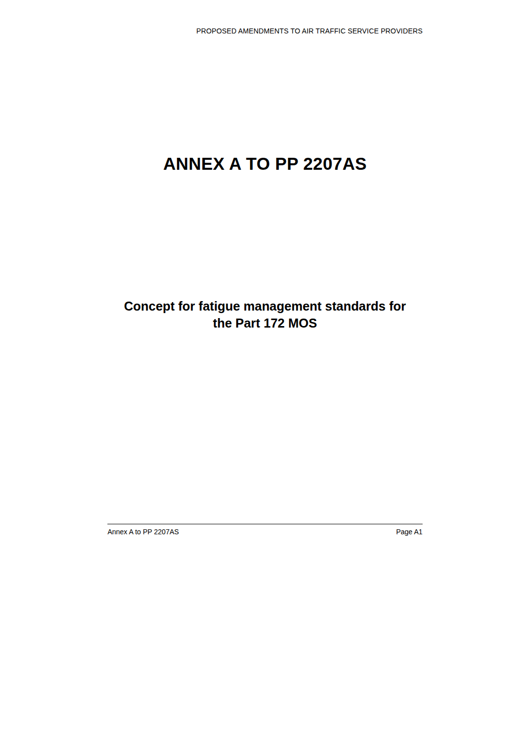PROPOSED AMENDMENTS TO AIR TRAFFIC SERVICE PROVIDERS
ANNEX A TO PP 2207AS
Concept for fatigue management standards for
the Part 172 MOS
Annex A to PP 2207AS Page A1